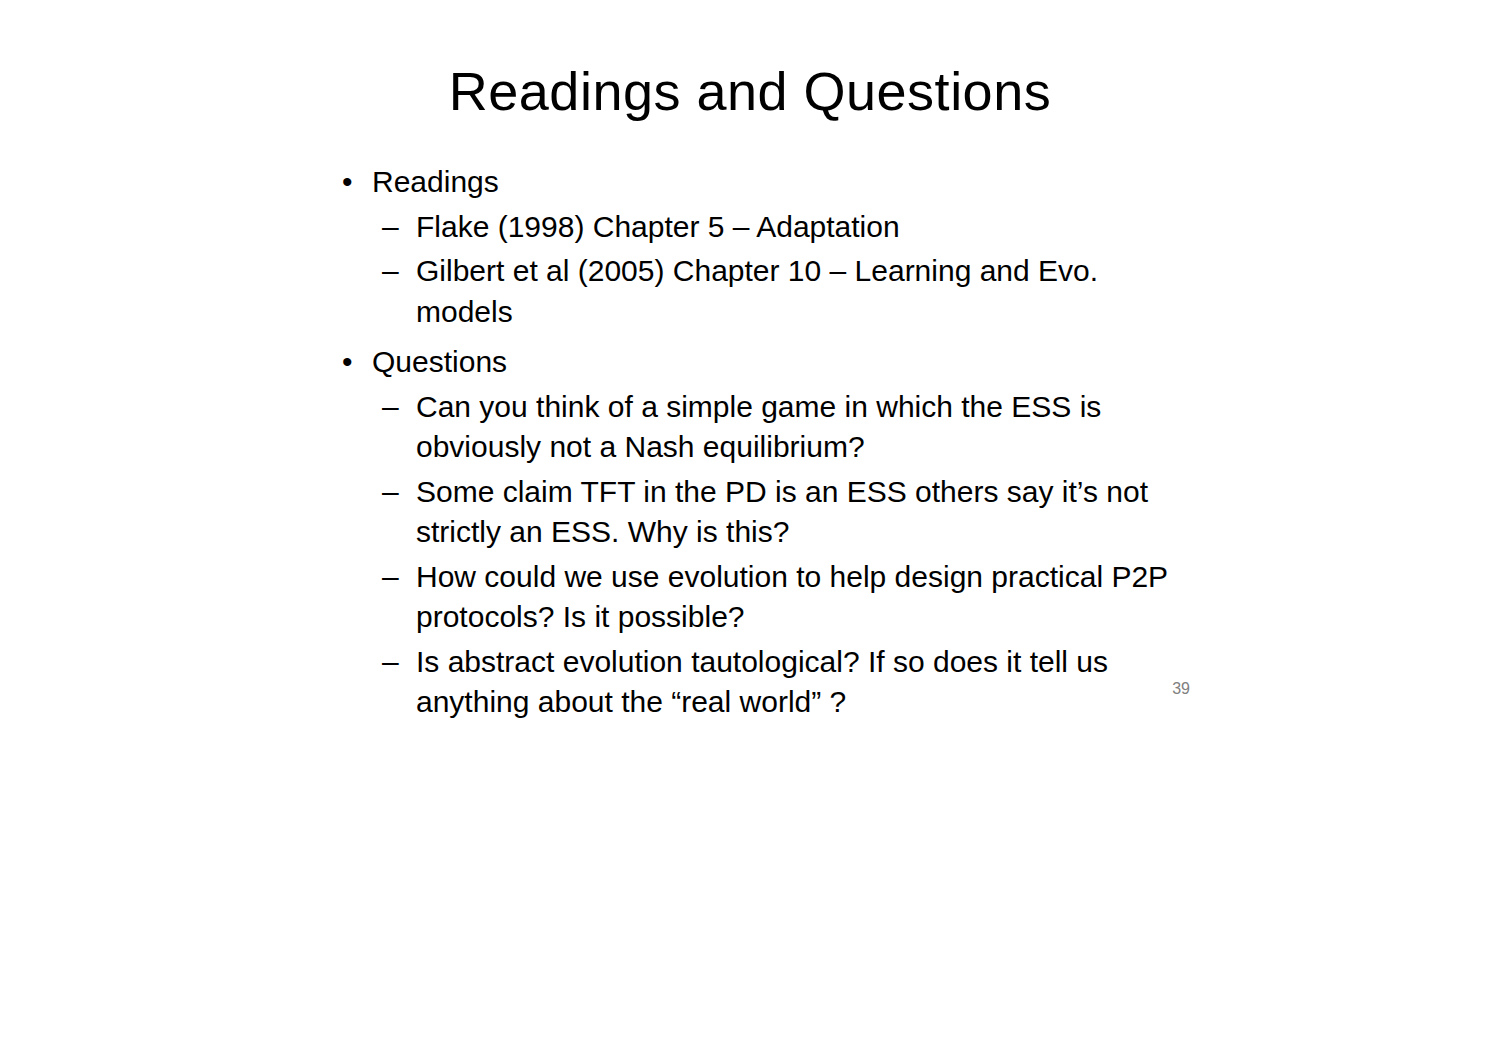Readings and Questions
Readings
Flake (1998) Chapter 5 – Adaptation
Gilbert et al (2005) Chapter 10 – Learning and Evo. models
Questions
Can you think of a simple game in which the ESS is obviously not a Nash equilibrium?
Some claim TFT in the PD is an ESS others say it’s not strictly an ESS. Why is this?
How could we use evolution to help design practical P2P protocols? Is it possible?
Is abstract evolution tautological? If so does it tell us anything about the “real world” ?
39